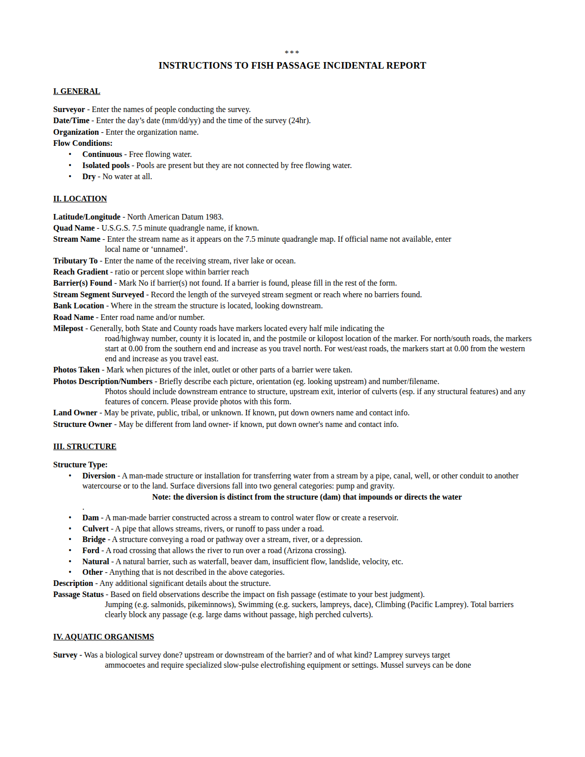***
INSTRUCTIONS TO FISH PASSAGE INCIDENTAL REPORT
I. GENERAL
Surveyor - Enter the names of people conducting the survey.
Date/Time - Enter the day’s date (mm/dd/yy) and the time of the survey (24hr).
Organization - Enter the organization name.
Flow Conditions:
Continuous - Free flowing water.
Isolated pools - Pools are present but they are not connected by free flowing water.
Dry - No water at all.
II. LOCATION
Latitude/Longitude - North American Datum 1983.
Quad Name - U.S.G.S. 7.5 minute quadrangle name, if known.
Stream Name - Enter the stream name as it appears on the 7.5 minute quadrangle map. If official name not available, enterlocal name or ‘unnamed’.
Tributary To - Enter the name of the receiving stream, river lake or ocean.
Reach Gradient - ratio or percent slope within barrier reach
Barrier(s) Found - Mark No if barrier(s) not found. If a barrier is found, please fill in the rest of the form.
Stream Segment Surveyed - Record the length of the surveyed stream segment or reach where no barriers found.
Bank Location - Where in the stream the structure is located, looking downstream.
Road Name - Enter road name and/or number.
Milepost - Generally, both State and County roads have markers located every half mile indicating theroad/highway number, county it is located in, and the postmile or kilopost location of the marker. For north/south roads, the markers start at 0.00 from the southern end and increase as you travel north. For west/east roads, the markers start at 0.00 from the western end and increase as you travel east.
Photos Taken - Mark when pictures of the inlet, outlet or other parts of a barrier were taken.
Photos Description/Numbers - Briefly describe each picture, orientation (eg. looking upstream) and number/filename.Photos should include downstream entrance to structure, upstream exit, interior of culverts (esp. if any structural features) and any features of concern. Please provide photos with this form.
Land Owner - May be private, public, tribal, or unknown. If known, put down owners name and contact info.
Structure Owner - May be different from land owner- if known, put down owner's name and contact info.
III. STRUCTURE
Structure Type:
Diversion - A man-made structure or installation for transferring water from a stream by a pipe, canal, well, or other conduit to another watercourse or to the land. Surface diversions fall into two general categories: pump and gravity. Note: the diversion is distinct from the structure (dam) that impounds or directs the water.
Dam - A man-made barrier constructed across a stream to control water flow or create a reservoir.
Culvert - A pipe that allows streams, rivers, or runoff to pass under a road.
Bridge - A structure conveying a road or pathway over a stream, river, or a depression.
Ford - A road crossing that allows the river to run over a road (Arizona crossing).
Natural - A natural barrier, such as waterfall, beaver dam, insufficient flow, landslide, velocity, etc.
Other - Anything that is not described in the above categories.
Description - Any additional significant details about the structure.
Passage Status - Based on field observations describe the impact on fish passage (estimate to your best judgment).Jumping (e.g. salmonids, pikeminnows), Swimming (e.g. suckers, lampreys, dace), Climbing (Pacific Lamprey). Total barriers clearly block any passage (e.g. large dams without passage, high perched culverts).
IV. AQUATIC ORGANISMS
Survey - Was a biological survey done? upstream or downstream of the barrier? and of what kind? Lamprey surveys targetammocoetes and require specialized slow-pulse electrofishing equipment or settings. Mussel surveys can be done